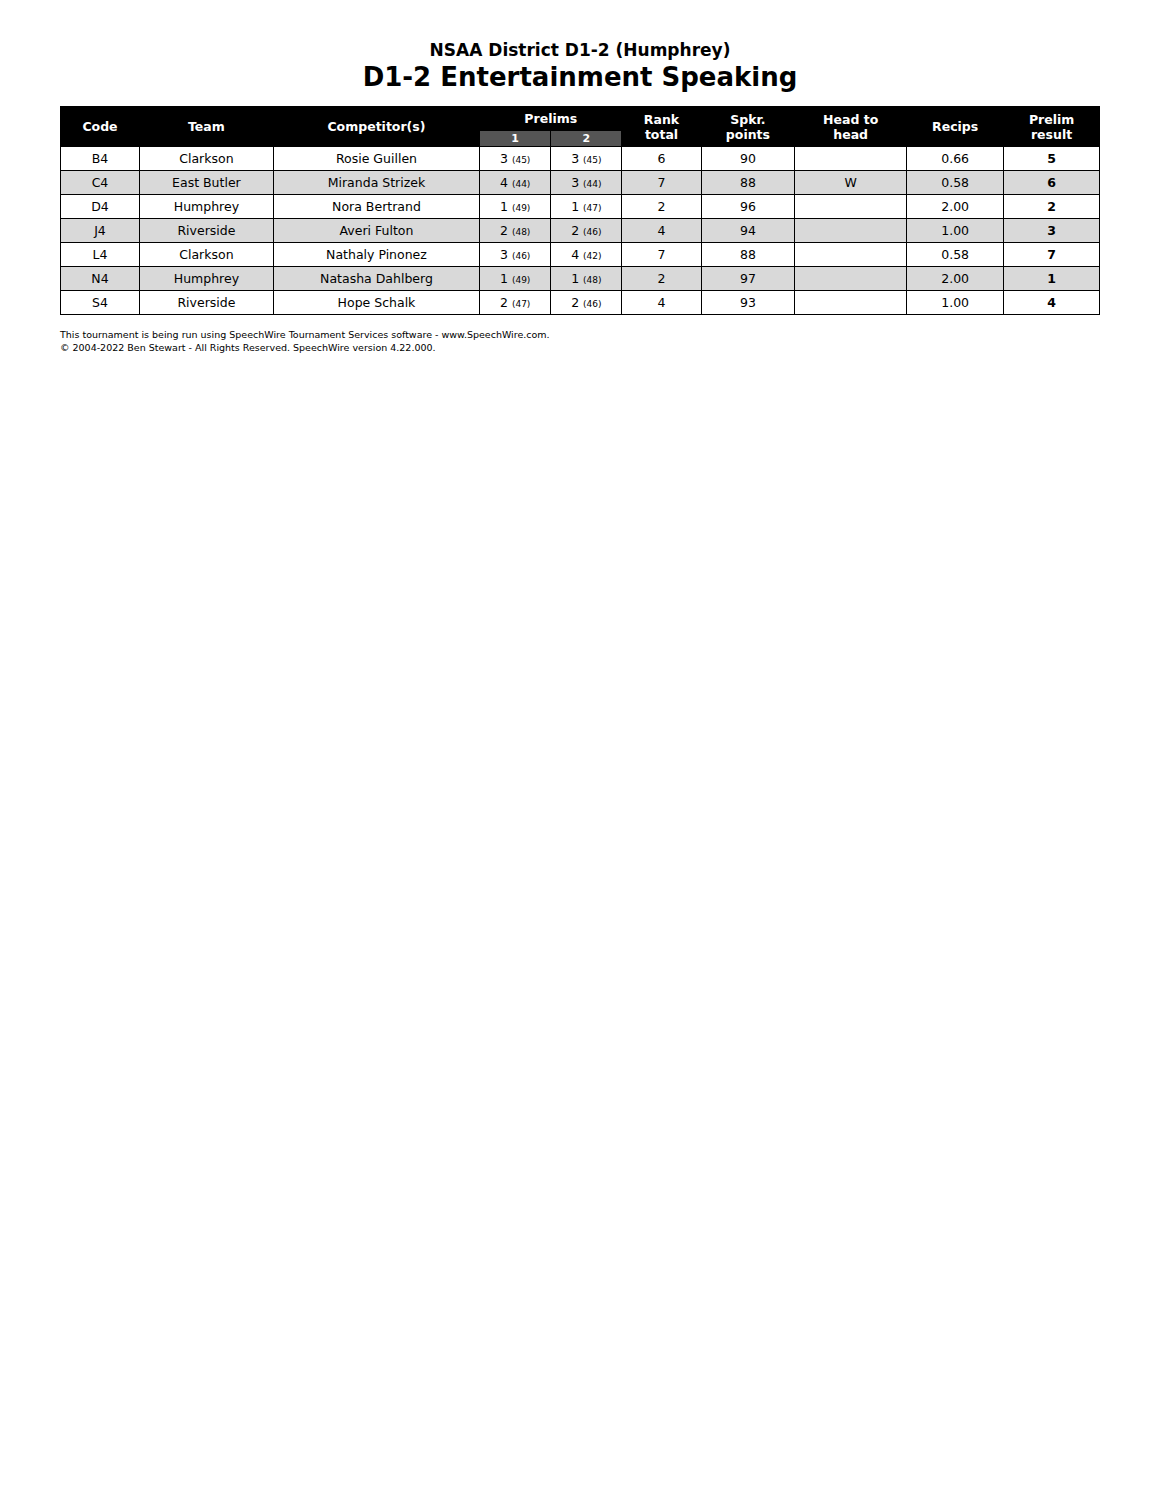NSAA District D1-2 (Humphrey)
D1-2 Entertainment Speaking
| Code | Team | Competitor(s) | Prelims | Rank total | Spkr. points | Head to head | Recips | Prelim result |
| --- | --- | --- | --- | --- | --- | --- | --- | --- |
| 1 | 2 |
| B4 | Clarkson | Rosie Guillen | 3 (45) | 3 (45) | 6 | 90 | | 0.66 | 5 |
| C4 | East Butler | Miranda Strizek | 4 (44) | 3 (44) | 7 | 88 | W | 0.58 | 6 |
| D4 | Humphrey | Nora Bertrand | 1 (49) | 1 (47) | 2 | 96 | | 2.00 | 2 |
| J4 | Riverside | Averi Fulton | 2 (48) | 2 (46) | 4 | 94 | | 1.00 | 3 |
| L4 | Clarkson | Nathaly Pinonez | 3 (46) | 4 (42) | 7 | 88 | | 0.58 | 7 |
| N4 | Humphrey | Natasha Dahlberg | 1 (49) | 1 (48) | 2 | 97 | | 2.00 | 1 |
| S4 | Riverside | Hope Schalk | 2 (47) | 2 (46) | 4 | 93 | | 1.00 | 4 |
This tournament is being run using SpeechWire Tournament Services software - www.SpeechWire.com.
© 2004-2022 Ben Stewart - All Rights Reserved. SpeechWire version 4.22.000.